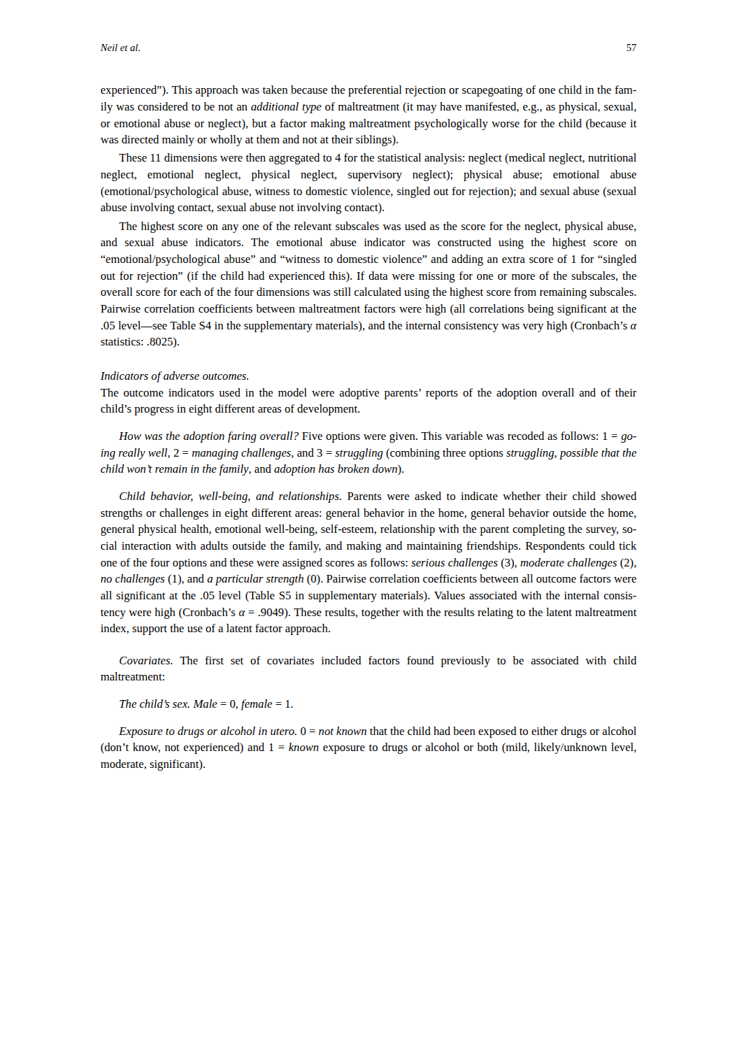Neil et al. 57
experienced”). This approach was taken because the preferential rejection or scapegoating of one child in the family was considered to be not an additional type of maltreatment (it may have manifested, e.g., as physical, sexual, or emotional abuse or neglect), but a factor making maltreatment psychologically worse for the child (because it was directed mainly or wholly at them and not at their siblings).
These 11 dimensions were then aggregated to 4 for the statistical analysis: neglect (medical neglect, nutritional neglect, emotional neglect, physical neglect, supervisory neglect); physical abuse; emotional abuse (emotional/psychological abuse, witness to domestic violence, singled out for rejection); and sexual abuse (sexual abuse involving contact, sexual abuse not involving contact).
The highest score on any one of the relevant subscales was used as the score for the neglect, physical abuse, and sexual abuse indicators. The emotional abuse indicator was constructed using the highest score on “emotional/psychological abuse” and “witness to domestic violence” and adding an extra score of 1 for “singled out for rejection” (if the child had experienced this). If data were missing for one or more of the subscales, the overall score for each of the four dimensions was still calculated using the highest score from remaining subscales. Pairwise correlation coefficients between maltreatment factors were high (all correlations being significant at the .05 level—see Table S4 in the supplementary materials), and the internal consistency was very high (Cronbach’s α statistics: .8025).
Indicators of adverse outcomes.
The outcome indicators used in the model were adoptive parents’ reports of the adoption overall and of their child’s progress in eight different areas of development.
How was the adoption faring overall? Five options were given. This variable was recoded as follows: 1 = going really well, 2 = managing challenges, and 3 = struggling (combining three options struggling, possible that the child won’t remain in the family, and adoption has broken down).
Child behavior, well-being, and relationships. Parents were asked to indicate whether their child showed strengths or challenges in eight different areas: general behavior in the home, general behavior outside the home, general physical health, emotional well-being, self-esteem, relationship with the parent completing the survey, social interaction with adults outside the family, and making and maintaining friendships. Respondents could tick one of the four options and these were assigned scores as follows: serious challenges (3), moderate challenges (2), no challenges (1), and a particular strength (0). Pairwise correlation coefficients between all outcome factors were all significant at the .05 level (Table S5 in supplementary materials). Values associated with the internal consistency were high (Cronbach’s α = .9049). These results, together with the results relating to the latent maltreatment index, support the use of a latent factor approach.
Covariates. The first set of covariates included factors found previously to be associated with child maltreatment:
The child’s sex. Male = 0, female = 1.
Exposure to drugs or alcohol in utero. 0 = not known that the child had been exposed to either drugs or alcohol (don’t know, not experienced) and 1 = known exposure to drugs or alcohol or both (mild, likely/unknown level, moderate, significant).